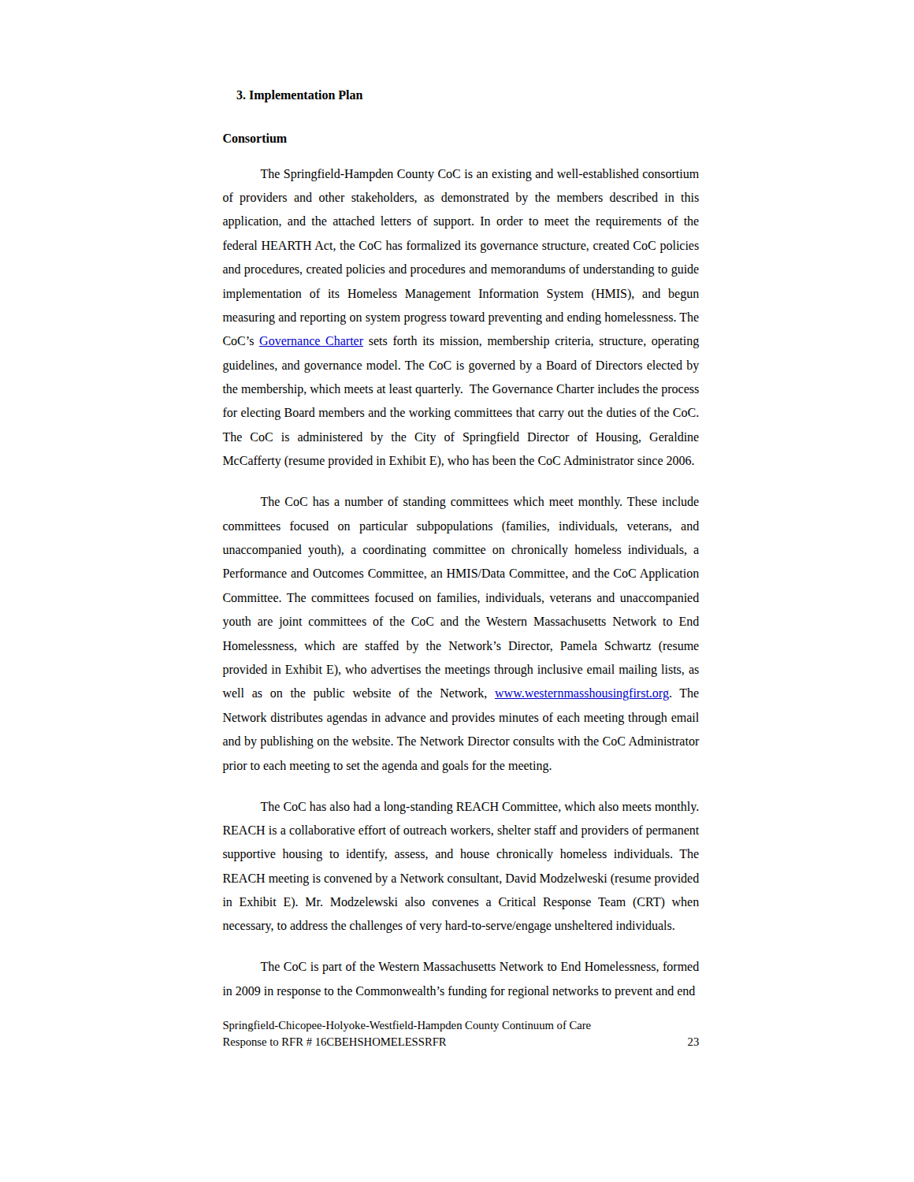Implementation Plan
Consortium
The Springfield-Hampden County CoC is an existing and well-established consortium of providers and other stakeholders, as demonstrated by the members described in this application, and the attached letters of support. In order to meet the requirements of the federal HEARTH Act, the CoC has formalized its governance structure, created CoC policies and procedures, created policies and procedures and memorandums of understanding to guide implementation of its Homeless Management Information System (HMIS), and begun measuring and reporting on system progress toward preventing and ending homelessness. The CoC’s Governance Charter sets forth its mission, membership criteria, structure, operating guidelines, and governance model. The CoC is governed by a Board of Directors elected by the membership, which meets at least quarterly. The Governance Charter includes the process for electing Board members and the working committees that carry out the duties of the CoC. The CoC is administered by the City of Springfield Director of Housing, Geraldine McCafferty (resume provided in Exhibit E), who has been the CoC Administrator since 2006.
The CoC has a number of standing committees which meet monthly. These include committees focused on particular subpopulations (families, individuals, veterans, and unaccompanied youth), a coordinating committee on chronically homeless individuals, a Performance and Outcomes Committee, an HMIS/Data Committee, and the CoC Application Committee. The committees focused on families, individuals, veterans and unaccompanied youth are joint committees of the CoC and the Western Massachusetts Network to End Homelessness, which are staffed by the Network’s Director, Pamela Schwartz (resume provided in Exhibit E), who advertises the meetings through inclusive email mailing lists, as well as on the public website of the Network, www.westernmasshousingfirst.org. The Network distributes agendas in advance and provides minutes of each meeting through email and by publishing on the website. The Network Director consults with the CoC Administrator prior to each meeting to set the agenda and goals for the meeting.
The CoC has also had a long-standing REACH Committee, which also meets monthly. REACH is a collaborative effort of outreach workers, shelter staff and providers of permanent supportive housing to identify, assess, and house chronically homeless individuals. The REACH meeting is convened by a Network consultant, David Modzelweski (resume provided in Exhibit E). Mr. Modzelewski also convenes a Critical Response Team (CRT) when necessary, to address the challenges of very hard-to-serve/engage unsheltered individuals.
The CoC is part of the Western Massachusetts Network to End Homelessness, formed in 2009 in response to the Commonwealth’s funding for regional networks to prevent and end
Springfield-Chicopee-Holyoke-Westfield-Hampden County Continuum of Care Response to RFR # 16CBEHSHOMELESSRFR 23